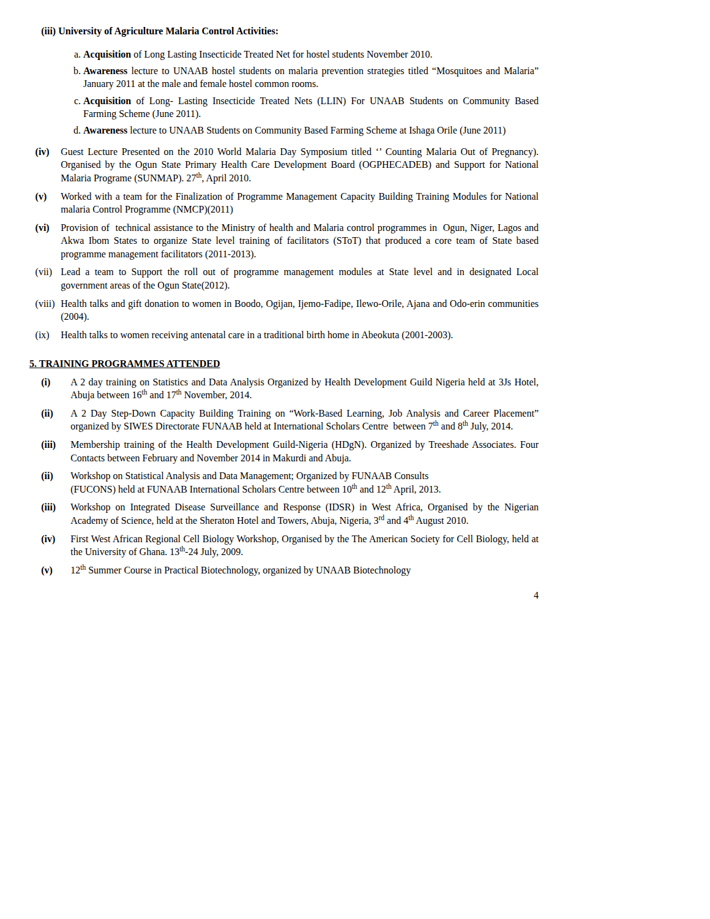(iii) University of Agriculture Malaria Control Activities:
Acquisition of Long Lasting Insecticide Treated Net for hostel students November 2010.
Awareness lecture to UNAAB hostel students on malaria prevention strategies titled “Mosquitoes and Malaria” January 2011 at the male and female hostel common rooms.
Acquisition of Long- Lasting Insecticide Treated Nets (LLIN) For UNAAB Students on Community Based Farming Scheme (June 2011).
Awareness lecture to UNAAB Students on Community Based Farming Scheme at Ishaga Orile (June 2011)
(iv) Guest Lecture Presented on the 2010 World Malaria Day Symposium titled ‘’ Counting Malaria Out of Pregnancy). Organised by the Ogun State Primary Health Care Development Board (OGPHECADEB) and Support for National Malaria Programe (SUNMAP). 27th, April 2010.
(v) Worked with a team for the Finalization of Programme Management Capacity Building Training Modules for National malaria Control Programme (NMCP)(2011)
(vi) Provision of technical assistance to the Ministry of health and Malaria control programmes in Ogun, Niger, Lagos and Akwa Ibom States to organize State level training of facilitators (SToT) that produced a core team of State based programme management facilitators (2011-2013).
(vii) Lead a team to Support the roll out of programme management modules at State level and in designated Local government areas of the Ogun State(2012).
(viii) Health talks and gift donation to women in Boodo, Ogijan, Ijemo-Fadipe, Ilewo-Orile, Ajana and Odo-erin communities (2004).
(ix) Health talks to women receiving antenatal care in a traditional birth home in Abeokuta (2001-2003).
5. TRAINING PROGRAMMES ATTENDED
(i) A 2 day training on Statistics and Data Analysis Organized by Health Development Guild Nigeria held at 3Js Hotel, Abuja between 16th and 17th November, 2014.
(ii) A 2 Day Step-Down Capacity Building Training on “Work-Based Learning, Job Analysis and Career Placement” organized by SIWES Directorate FUNAAB held at International Scholars Centre between 7th and 8th July, 2014.
(iii) Membership training of the Health Development Guild-Nigeria (HDgN). Organized by Treeshade Associates. Four Contacts between February and November 2014 in Makurdi and Abuja.
(ii) Workshop on Statistical Analysis and Data Management; Organized by FUNAAB Consults
(FUCONS) held at FUNAAB International Scholars Centre between 10th and 12th April, 2013.
(iii) Workshop on Integrated Disease Surveillance and Response (IDSR) in West Africa, Organised by the Nigerian Academy of Science, held at the Sheraton Hotel and Towers, Abuja, Nigeria, 3rd and 4th August 2010.
(iv) First West African Regional Cell Biology Workshop, Organised by the The American Society for Cell Biology, held at the University of Ghana. 13th-24 July, 2009.
(v) 12th Summer Course in Practical Biotechnology, organized by UNAAB Biotechnology
4